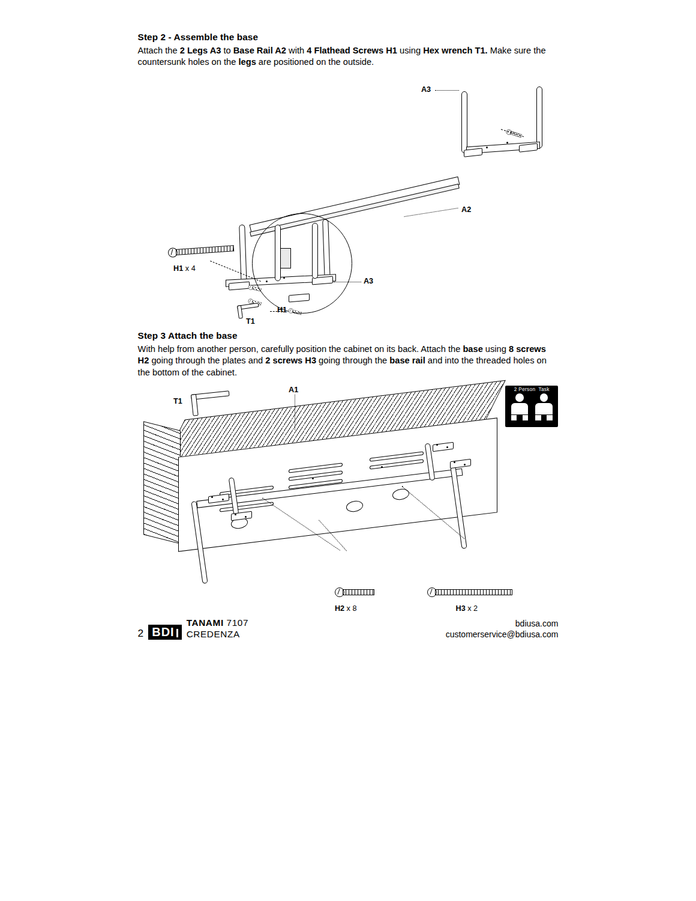Step 2 - Assemble the base
Attach the 2 Legs A3 to Base Rail A2 with 4 Flathead Screws H1 using Hex wrench T1. Make sure the countersunk holes on the legs are positioned on the outside.
A3
A2
H1 x 4
H1
T1 A3
Step 3 Attach the base
With help from another person, carefully position the cabinet on its back. Attach the base using 8 screws H2 going through the plates and 2 screws H3 going through the base rail and into the threaded holes on the bottom of the cabinet.
2 Person Task
T1
A1
H2 x 8
H3 x 2
2
BDI
TANAMI 7107
CREDENZA
bdiusa.com
customerservice@bdiusa.com